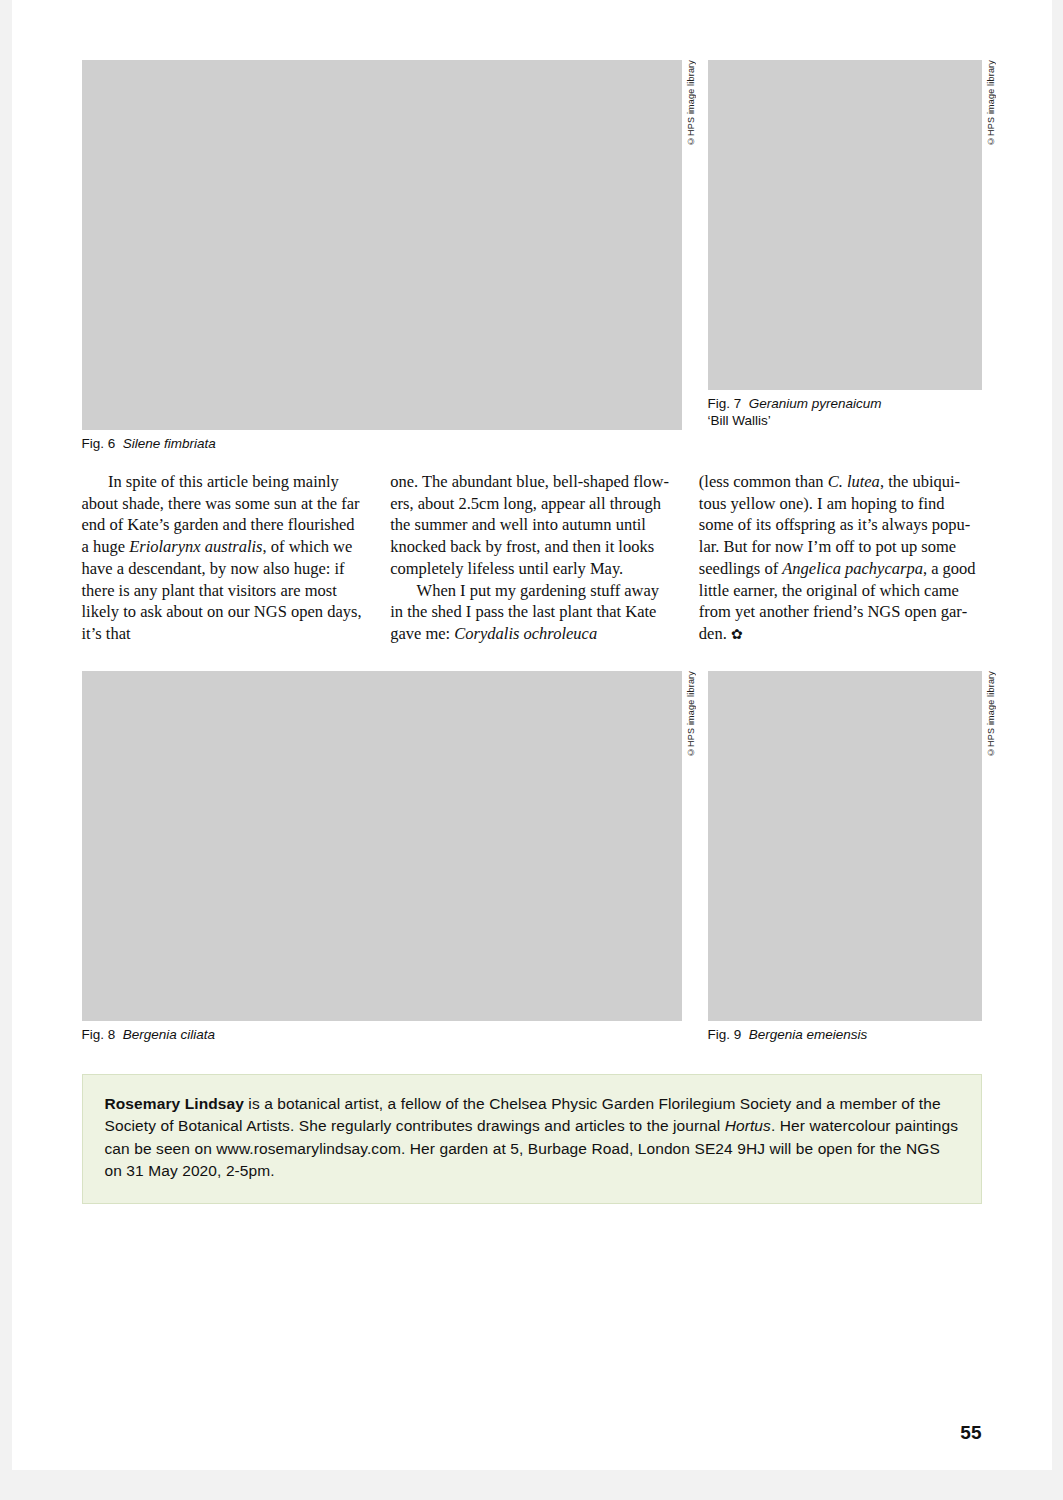©HPS image library
Fig. 6 Silene fimbriata
©HPS image library
Fig. 7 Geranium pyrenaicum
‘Bill Wallis’
In spite of this article being mainly about shade, there was some sun at the far end of Kate’s garden and there flourished a huge Eriolarynx australis, of which we have a descendant, by now also huge: if there is any plant that visitors are most likely to ask about on our NGS open days, it’s that
one. The abundant blue, bell-shaped flowers, about 2.5cm long, appear all through the summer and well into autumn until knocked back by frost, and then it looks completely lifeless until early May.
When I put my gardening stuff away in the shed I pass the last plant that Kate gave me: Corydalis ochroleuca
(less common than C. lutea, the ubiquitous yellow one). I am hoping to find some of its offspring as it’s always popular. But for now I’m off to pot up some seedlings of Angelica pachycarpa, a good little earner, the original of which came from yet another friend’s NGS open garden. ✿
©HPS image library
Fig. 8 Bergenia ciliata
©HPS image library
Fig. 9 Bergenia emeiensis
Rosemary Lindsay is a botanical artist, a fellow of the Chelsea Physic Garden Florilegium Society and a member of the Society of Botanical Artists. She regularly contributes drawings and articles to the journal Hortus. Her watercolour paintings can be seen on www.rosemarylindsay.com. Her garden at 5, Burbage Road, London SE24 9HJ will be open for the NGS on 31 May 2020, 2-5pm.
55